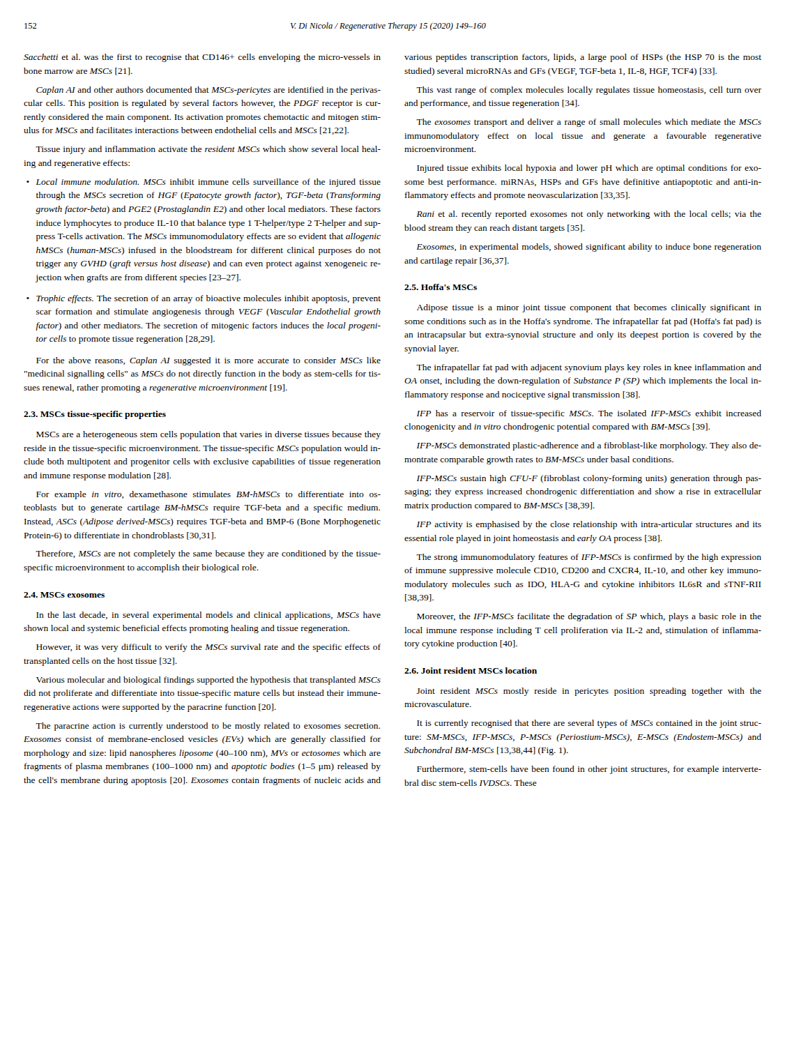152 V. Di Nicola / Regenerative Therapy 15 (2020) 149–160
Sacchetti et al. was the first to recognise that CD146+ cells enveloping the micro-vessels in bone marrow are MSCs [21].
Caplan AI and other authors documented that MSCs-pericytes are identified in the perivascular cells. This position is regulated by several factors however, the PDGF receptor is currently considered the main component. Its activation promotes chemotactic and mitogen stimulus for MSCs and facilitates interactions between endothelial cells and MSCs [21,22].
Tissue injury and inflammation activate the resident MSCs which show several local healing and regenerative effects:
Local immune modulation. MSCs inhibit immune cells surveillance of the injured tissue through the MSCs secretion of HGF (Epatocyte growth factor), TGF-beta (Transforming growth factor-beta) and PGE2 (Prostaglandin E2) and other local mediators. These factors induce lymphocytes to produce IL-10 that balance type 1 T-helper/type 2 T-helper and suppress T-cells activation. The MSCs immunomodulatory effects are so evident that allogenic hMSCs (human-MSCs) infused in the bloodstream for different clinical purposes do not trigger any GVHD (graft versus host disease) and can even protect against xenogeneic rejection when grafts are from different species [23–27].
Trophic effects. The secretion of an array of bioactive molecules inhibit apoptosis, prevent scar formation and stimulate angiogenesis through VEGF (Vascular Endothelial growth factor) and other mediators. The secretion of mitogenic factors induces the local progenitor cells to promote tissue regeneration [28,29].
For the above reasons, Caplan AI suggested it is more accurate to consider MSCs like "medicinal signalling cells" as MSCs do not directly function in the body as stem-cells for tissues renewal, rather promoting a regenerative microenvironment [19].
2.3. MSCs tissue-specific properties
MSCs are a heterogeneous stem cells population that varies in diverse tissues because they reside in the tissue-specific microenvironment. The tissue-specific MSCs population would include both multipotent and progenitor cells with exclusive capabilities of tissue regeneration and immune response modulation [28].
For example in vitro, dexamethasone stimulates BM-hMSCs to differentiate into osteoblasts but to generate cartilage BM-hMSCs require TGF-beta and a specific medium. Instead, ASCs (Adipose derived-MSCs) requires TGF-beta and BMP-6 (Bone Morphogenetic Protein-6) to differentiate in chondroblasts [30,31].
Therefore, MSCs are not completely the same because they are conditioned by the tissue-specific microenvironment to accomplish their biological role.
2.4. MSCs exosomes
In the last decade, in several experimental models and clinical applications, MSCs have shown local and systemic beneficial effects promoting healing and tissue regeneration.
However, it was very difficult to verify the MSCs survival rate and the specific effects of transplanted cells on the host tissue [32].
Various molecular and biological findings supported the hypothesis that transplanted MSCs did not proliferate and differentiate into tissue-specific mature cells but instead their immune-regenerative actions were supported by the paracrine function [20].
The paracrine action is currently understood to be mostly related to exosomes secretion. Exosomes consist of membrane-enclosed vesicles (EVs) which are generally classified for morphology and size: lipid nanospheres liposome (40–100 nm), MVs or ectosomes which are fragments of plasma membranes (100–1000 nm) and apoptotic bodies (1–5 μm) released by the cell's membrane during apoptosis [20]. Exosomes contain fragments of nucleic acids and various peptides transcription factors, lipids, a large pool of HSPs (the HSP 70 is the most studied) several microRNAs and GFs (VEGF, TGF-beta 1, IL-8, HGF, TCF4) [33].
This vast range of complex molecules locally regulates tissue homeostasis, cell turn over and performance, and tissue regeneration [34].
The exosomes transport and deliver a range of small molecules which mediate the MSCs immunomodulatory effect on local tissue and generate a favourable regenerative microenvironment.
Injured tissue exhibits local hypoxia and lower pH which are optimal conditions for exosome best performance. miRNAs, HSPs and GFs have definitive antiapoptotic and anti-inflammatory effects and promote neovascularization [33,35].
Rani et al. recently reported exosomes not only networking with the local cells; via the blood stream they can reach distant targets [35].
Exosomes, in experimental models, showed significant ability to induce bone regeneration and cartilage repair [36,37].
2.5. Hoffa's MSCs
Adipose tissue is a minor joint tissue component that becomes clinically significant in some conditions such as in the Hoffa's syndrome. The infrapatellar fat pad (Hoffa's fat pad) is an intracapsular but extra-synovial structure and only its deepest portion is covered by the synovial layer.
The infrapatellar fat pad with adjacent synovium plays key roles in knee inflammation and OA onset, including the down-regulation of Substance P (SP) which implements the local inflammatory response and nociceptive signal transmission [38].
IFP has a reservoir of tissue-specific MSCs. The isolated IFP-MSCs exhibit increased clonogenicity and in vitro chondrogenic potential compared with BM-MSCs [39].
IFP-MSCs demonstrated plastic-adherence and a fibroblast-like morphology. They also demontrate comparable growth rates to BM-MSCs under basal conditions.
IFP-MSCs sustain high CFU-F (fibroblast colony-forming units) generation through passaging; they express increased chondrogenic differentiation and show a rise in extracellular matrix production compared to BM-MSCs [38,39].
IFP activity is emphasised by the close relationship with intra-articular structures and its essential role played in joint homeostasis and early OA process [38].
The strong immunomodulatory features of IFP-MSCs is confirmed by the high expression of immune suppressive molecule CD10, CD200 and CXCR4, IL-10, and other key immunomodulatory molecules such as IDO, HLA-G and cytokine inhibitors IL6sR and sTNF-RII [38,39].
Moreover, the IFP-MSCs facilitate the degradation of SP which, plays a basic role in the local immune response including T cell proliferation via IL-2 and, stimulation of inflammatory cytokine production [40].
2.6. Joint resident MSCs location
Joint resident MSCs mostly reside in pericytes position spreading together with the microvasculature.
It is currently recognised that there are several types of MSCs contained in the joint structure: SM-MSCs, IFP-MSCs, P-MSCs (Periostium-MSCs), E-MSCs (Endostem-MSCs) and Subchondral BM-MSCs [13,38,44] (Fig. 1).
Furthermore, stem-cells have been found in other joint structures, for example intervertebral disc stem-cells IVDSCs. These